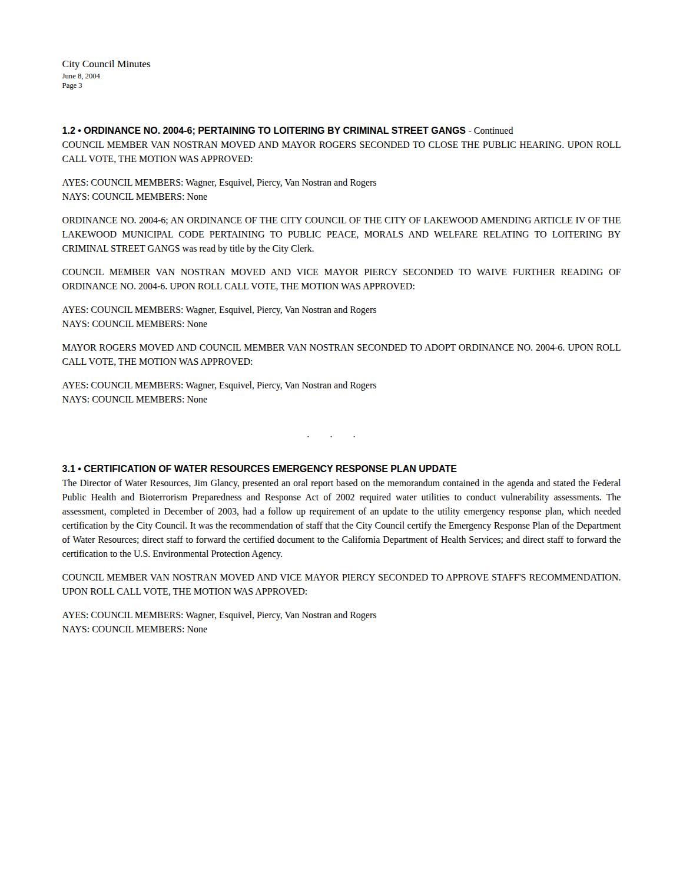City Council Minutes
June 8, 2004
Page 3
1.2 • Ordinance No. 2004-6; Pertaining to Loitering by Criminal Street Gangs - Continued
Council Member Van Nostran moved and Mayor Rogers seconded to close the public hearing. Upon roll call vote, the motion was approved:
AYES: COUNCIL MEMBERS: Wagner, Esquivel, Piercy, Van Nostran and Rogers
NAYS: COUNCIL MEMBERS: None
ORDINANCE NO. 2004-6; AN ORDINANCE OF THE CITY COUNCIL OF THE CITY OF LAKEWOOD AMENDING ARTICLE IV OF THE LAKEWOOD MUNICIPAL CODE PERTAINING TO PUBLIC PEACE, MORALS AND WELFARE RELATING TO LOITERING BY CRIMINAL STREET GANGS was read by title by the City Clerk.
Council Member Van Nostran moved and Vice Mayor Piercy seconded to waive further reading of Ordinance No. 2004-6. Upon roll call vote, the motion was approved:
AYES: COUNCIL MEMBERS: Wagner, Esquivel, Piercy, Van Nostran and Rogers
NAYS: COUNCIL MEMBERS: None
Mayor Rogers moved and Council Member Van Nostran seconded to adopt Ordinance No. 2004-6. Upon roll call vote, the motion was approved:
AYES: COUNCIL MEMBERS: Wagner, Esquivel, Piercy, Van Nostran and Rogers
NAYS: COUNCIL MEMBERS: None
...
3.1 • Certification of Water Resources Emergency Response Plan Update
The Director of Water Resources, Jim Glancy, presented an oral report based on the memorandum contained in the agenda and stated the Federal Public Health and Bioterrorism Preparedness and Response Act of 2002 required water utilities to conduct vulnerability assessments. The assessment, completed in December of 2003, had a follow up requirement of an update to the utility emergency response plan, which needed certification by the City Council. It was the recommendation of staff that the City Council certify the Emergency Response Plan of the Department of Water Resources; direct staff to forward the certified document to the California Department of Health Services; and direct staff to forward the certification to the U.S. Environmental Protection Agency.
Council Member Van Nostran moved and Vice Mayor Piercy seconded to approve staff's recommendation. Upon roll call vote, the motion was approved:
AYES: COUNCIL MEMBERS: Wagner, Esquivel, Piercy, Van Nostran and Rogers
NAYS: COUNCIL MEMBERS: None